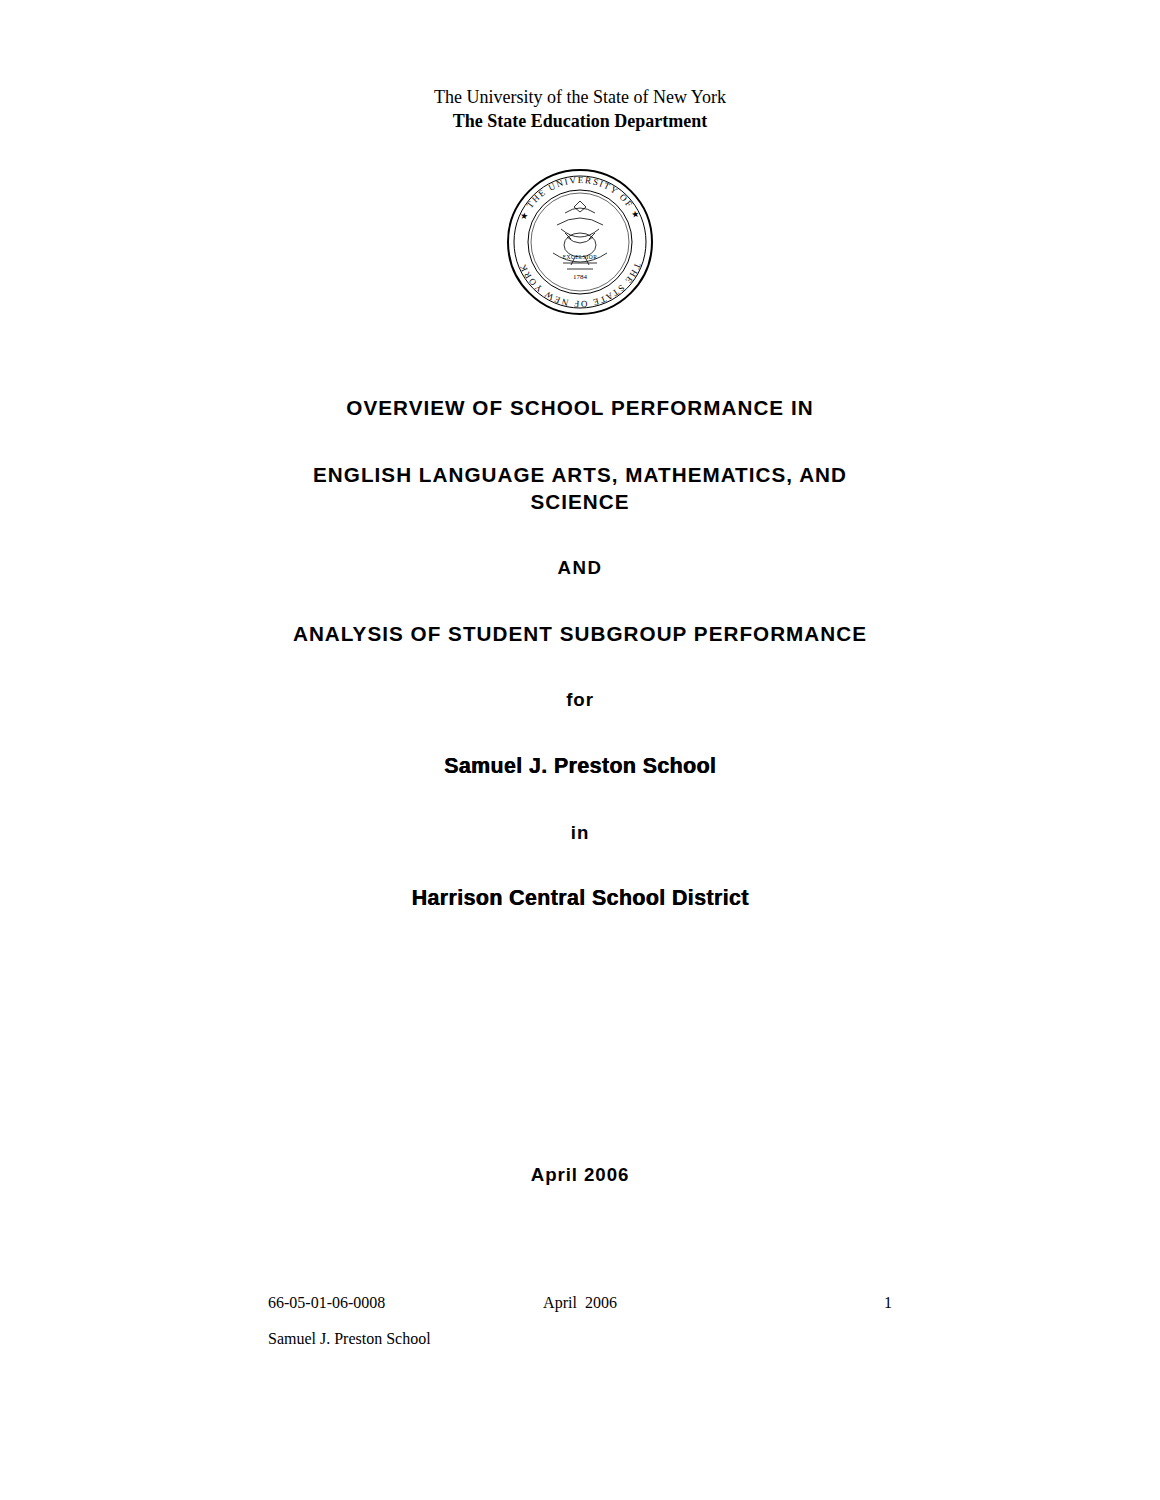The University of the State of New York
The State Education Department
★ THE UNIVERSITY OF ★ THE STATE OF NEW YORK 1784 EXCELSIOR
OVERVIEW OF SCHOOL PERFORMANCE IN
ENGLISH LANGUAGE ARTS, MATHEMATICS, AND SCIENCE
AND
ANALYSIS OF STUDENT SUBGROUP PERFORMANCE
for
Samuel J. Preston School
in
Harrison Central School District
April 2006
66-05-01-06-0008 April 2006 1 Samuel J. Preston School